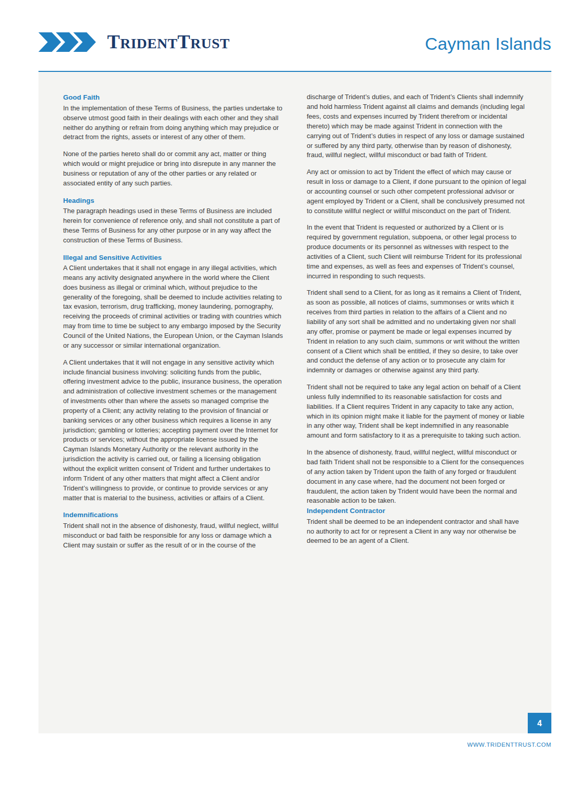TRIDENTTRUST
Cayman Islands
Good Faith
In the implementation of these Terms of Business, the parties undertake to observe utmost good faith in their dealings with each other and they shall neither do anything or refrain from doing anything which may prejudice or detract from the rights, assets or interest of any other of them.
None of the parties hereto shall do or commit any act, matter or thing which would or might prejudice or bring into disrepute in any manner the business or reputation of any of the other parties or any related or associated entity of any such parties.
Headings
The paragraph headings used in these Terms of Business are included herein for convenience of reference only, and shall not constitute a part of these Terms of Business for any other purpose or in any way affect the construction of these Terms of Business.
Illegal and Sensitive Activities
A Client undertakes that it shall not engage in any illegal activities, which means any activity designated anywhere in the world where the Client does business as illegal or criminal which, without prejudice to the generality of the foregoing, shall be deemed to include activities relating to tax evasion, terrorism, drug trafficking, money laundering, pornography, receiving the proceeds of criminal activities or trading with countries which may from time to time be subject to any embargo imposed by the Security Council of the United Nations, the European Union, or the Cayman Islands or any successor or similar international organization.
A Client undertakes that it will not engage in any sensitive activity which include financial business involving: soliciting funds from the public, offering investment advice to the public, insurance business, the operation and administration of collective investment schemes or the management of investments other than where the assets so managed comprise the property of a Client; any activity relating to the provision of financial or banking services or any other business which requires a license in any jurisdiction; gambling or lotteries; accepting payment over the Internet for products or services; without the appropriate license issued by the Cayman Islands Monetary Authority or the relevant authority in the jurisdiction the activity is carried out, or failing a licensing obligation without the explicit written consent of Trident and further undertakes to inform Trident of any other matters that might affect a Client and/or Trident’s willingness to provide, or continue to provide services or any matter that is material to the business, activities or affairs of a Client.
Indemnifications
Trident shall not in the absence of dishonesty, fraud, willful neglect, willful misconduct or bad faith be responsible for any loss or damage which a Client may sustain or suffer as the result of or in the course of the discharge of Trident’s duties, and each of Trident’s Clients shall indemnify and hold harmless Trident against all claims and demands (including legal fees, costs and expenses incurred by Trident therefrom or incidental thereto) which may be made against Trident in connection with the carrying out of Trident’s duties in respect of any loss or damage sustained or suffered by any third party, otherwise than by reason of dishonesty, fraud, willful neglect, willful misconduct or bad faith of Trident.
Any act or omission to act by Trident the effect of which may cause or result in loss or damage to a Client, if done pursuant to the opinion of legal or accounting counsel or such other competent professional advisor or agent employed by Trident or a Client, shall be conclusively presumed not to constitute willful neglect or willful misconduct on the part of Trident.
In the event that Trident is requested or authorized by a Client or is required by government regulation, subpoena, or other legal process to produce documents or its personnel as witnesses with respect to the activities of a Client, such Client will reimburse Trident for its professional time and expenses, as well as fees and expenses of Trident’s counsel, incurred in responding to such requests.
Trident shall send to a Client, for as long as it remains a Client of Trident, as soon as possible, all notices of claims, summonses or writs which it receives from third parties in relation to the affairs of a Client and no liability of any sort shall be admitted and no undertaking given nor shall any offer, promise or payment be made or legal expenses incurred by Trident in relation to any such claim, summons or writ without the written consent of a Client which shall be entitled, if they so desire, to take over and conduct the defense of any action or to prosecute any claim for indemnity or damages or otherwise against any third party.
Trident shall not be required to take any legal action on behalf of a Client unless fully indemnified to its reasonable satisfaction for costs and liabilities. If a Client requires Trident in any capacity to take any action, which in its opinion might make it liable for the payment of money or liable in any other way, Trident shall be kept indemnified in any reasonable amount and form satisfactory to it as a prerequisite to taking such action.
In the absence of dishonesty, fraud, willful neglect, willful misconduct or bad faith Trident shall not be responsible to a Client for the consequences of any action taken by Trident upon the faith of any forged or fraudulent document in any case where, had the document not been forged or fraudulent, the action taken by Trident would have been the normal and reasonable action to be taken.
Independent Contractor
Trident shall be deemed to be an independent contractor and shall have no authority to act for or represent a Client in any way nor otherwise be deemed to be an agent of a Client.
4
WWW.TRIDENTTRUST.COM